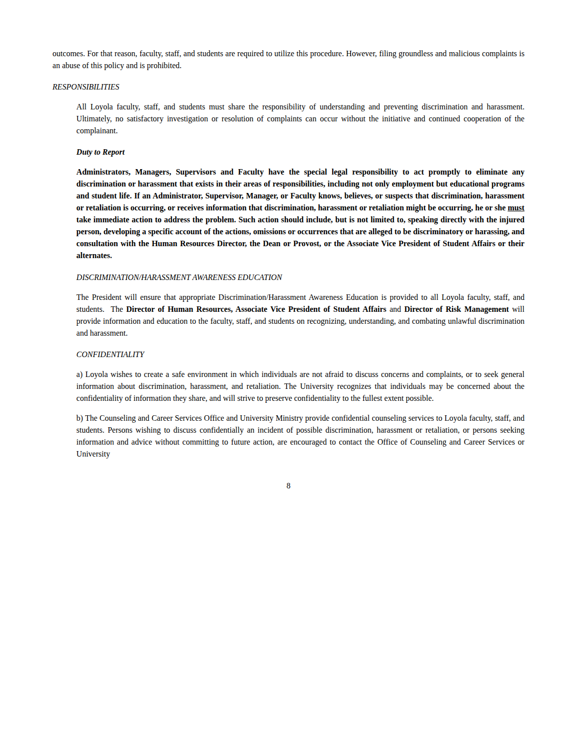outcomes. For that reason, faculty, staff, and students are required to utilize this procedure. However, filing groundless and malicious complaints is an abuse of this policy and is prohibited.
RESPONSIBILITIES
All Loyola faculty, staff, and students must share the responsibility of understanding and preventing discrimination and harassment. Ultimately, no satisfactory investigation or resolution of complaints can occur without the initiative and continued cooperation of the complainant.
Duty to Report
Administrators, Managers, Supervisors and Faculty have the special legal responsibility to act promptly to eliminate any discrimination or harassment that exists in their areas of responsibilities, including not only employment but educational programs and student life. If an Administrator, Supervisor, Manager, or Faculty knows, believes, or suspects that discrimination, harassment or retaliation is occurring, or receives information that discrimination, harassment or retaliation might be occurring, he or she must take immediate action to address the problem. Such action should include, but is not limited to, speaking directly with the injured person, developing a specific account of the actions, omissions or occurrences that are alleged to be discriminatory or harassing, and consultation with the Human Resources Director, the Dean or Provost, or the Associate Vice President of Student Affairs or their alternates.
DISCRIMINATION/HARASSMENT AWARENESS EDUCATION
The President will ensure that appropriate Discrimination/Harassment Awareness Education is provided to all Loyola faculty, staff, and students. The Director of Human Resources, Associate Vice President of Student Affairs and Director of Risk Management will provide information and education to the faculty, staff, and students on recognizing, understanding, and combating unlawful discrimination and harassment.
CONFIDENTIALITY
a) Loyola wishes to create a safe environment in which individuals are not afraid to discuss concerns and complaints, or to seek general information about discrimination, harassment, and retaliation. The University recognizes that individuals may be concerned about the confidentiality of information they share, and will strive to preserve confidentiality to the fullest extent possible.
b) The Counseling and Career Services Office and University Ministry provide confidential counseling services to Loyola faculty, staff, and students. Persons wishing to discuss confidentially an incident of possible discrimination, harassment or retaliation, or persons seeking information and advice without committing to future action, are encouraged to contact the Office of Counseling and Career Services or University
8